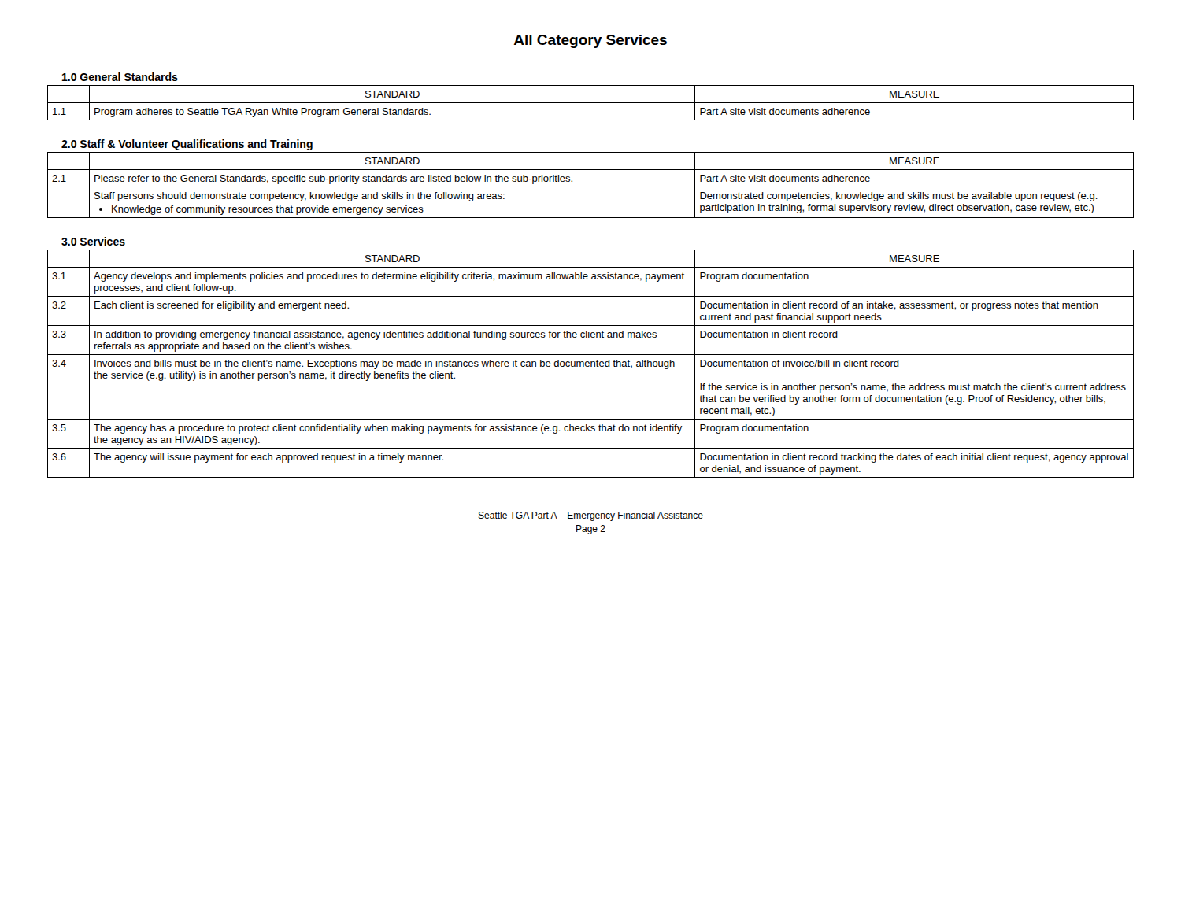All Category Services
1.0 General Standards
| | STANDARD | MEASURE |
| --- | --- | --- |
| 1.1 | Program adheres to Seattle TGA Ryan White Program General Standards. | Part A site visit documents adherence |
2.0 Staff & Volunteer Qualifications and Training
| | STANDARD | MEASURE |
| --- | --- | --- |
| 2.1 | Please refer to the General Standards, specific sub-priority standards are listed below in the sub-priorities. | Part A site visit documents adherence |
| | Staff persons should demonstrate competency, knowledge and skills in the following areas: Knowledge of community resources that provide emergency services | Demonstrated competencies, knowledge and skills must be available upon request (e.g. participation in training, formal supervisory review, direct observation, case review, etc.) |
3.0 Services
| | STANDARD | MEASURE |
| --- | --- | --- |
| 3.1 | Agency develops and implements policies and procedures to determine eligibility criteria, maximum allowable assistance, payment processes, and client follow-up. | Program documentation |
| 3.2 | Each client is screened for eligibility and emergent need. | Documentation in client record of an intake, assessment, or progress notes that mention current and past financial support needs |
| 3.3 | In addition to providing emergency financial assistance, agency identifies additional funding sources for the client and makes referrals as appropriate and based on the client’s wishes. | Documentation in client record |
| 3.4 | Invoices and bills must be in the client’s name. Exceptions may be made in instances where it can be documented that, although the service (e.g. utility) is in another person’s name, it directly benefits the client. | Documentation of invoice/bill in client record If the service is in another person’s name, the address must match the client’s current address that can be verified by another form of documentation (e.g. Proof of Residency, other bills, recent mail, etc.) |
| 3.5 | The agency has a procedure to protect client confidentiality when making payments for assistance (e.g. checks that do not identify the agency as an HIV/AIDS agency). | Program documentation |
| 3.6 | The agency will issue payment for each approved request in a timely manner. | Documentation in client record tracking the dates of each initial client request, agency approval or denial, and issuance of payment. |
Seattle TGA Part A – Emergency Financial Assistance
Page 2